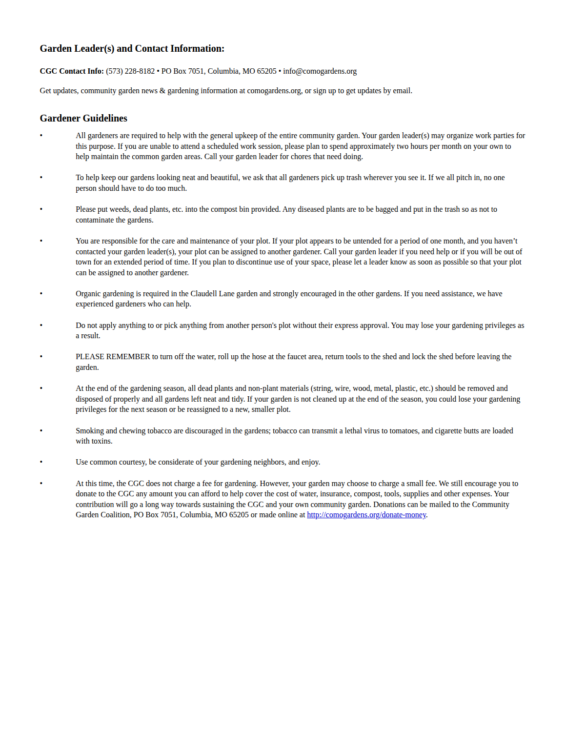Garden Leader(s) and Contact Information:
CGC Contact Info: (573) 228-8182 • PO Box 7051, Columbia, MO 65205 • info@comogardens.org
Get updates, community garden news & gardening information at comogardens.org, or sign up to get updates by email.
Gardener Guidelines
All gardeners are required to help with the general upkeep of the entire community garden. Your garden leader(s) may organize work parties for this purpose. If you are unable to attend a scheduled work session, please plan to spend approximately two hours per month on your own to help maintain the common garden areas. Call your garden leader for chores that need doing.
To help keep our gardens looking neat and beautiful, we ask that all gardeners pick up trash wherever you see it. If we all pitch in, no one person should have to do too much.
Please put weeds, dead plants, etc. into the compost bin provided. Any diseased plants are to be bagged and put in the trash so as not to contaminate the gardens.
You are responsible for the care and maintenance of your plot. If your plot appears to be untended for a period of one month, and you haven’t contacted your garden leader(s), your plot can be assigned to another gardener. Call your garden leader if you need help or if you will be out of town for an extended period of time. If you plan to discontinue use of your space, please let a leader know as soon as possible so that your plot can be assigned to another gardener.
Organic gardening is required in the Claudell Lane garden and strongly encouraged in the other gardens. If you need assistance, we have experienced gardeners who can help.
Do not apply anything to or pick anything from another person's plot without their express approval. You may lose your gardening privileges as a result.
PLEASE REMEMBER to turn off the water, roll up the hose at the faucet area, return tools to the shed and lock the shed before leaving the garden.
At the end of the gardening season, all dead plants and non-plant materials (string, wire, wood, metal, plastic, etc.) should be removed and disposed of properly and all gardens left neat and tidy. If your garden is not cleaned up at the end of the season, you could lose your gardening privileges for the next season or be reassigned to a new, smaller plot.
Smoking and chewing tobacco are discouraged in the gardens; tobacco can transmit a lethal virus to tomatoes, and cigarette butts are loaded with toxins.
Use common courtesy, be considerate of your gardening neighbors, and enjoy.
At this time, the CGC does not charge a fee for gardening. However, your garden may choose to charge a small fee. We still encourage you to donate to the CGC any amount you can afford to help cover the cost of water, insurance, compost, tools, supplies and other expenses. Your contribution will go a long way towards sustaining the CGC and your own community garden. Donations can be mailed to the Community Garden Coalition, PO Box 7051, Columbia, MO 65205 or made online at http://comogardens.org/donate-money.